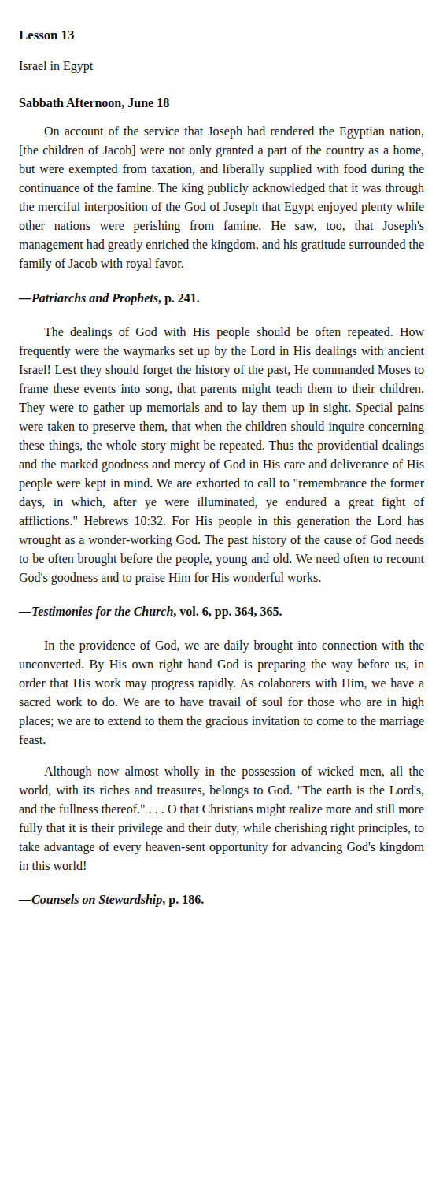Lesson 13
Israel in Egypt
Sabbath Afternoon, June 18
On account of the service that Joseph had rendered the Egyptian nation, [the children of Jacob] were not only granted a part of the country as a home, but were exempted from taxation, and liberally supplied with food during the continuance of the famine. The king publicly acknowledged that it was through the merciful interposition of the God of Joseph that Egypt enjoyed plenty while other nations were perishing from famine. He saw, too, that Joseph's management had greatly enriched the kingdom, and his gratitude surrounded the family of Jacob with royal favor.
—Patriarchs and Prophets, p. 241.
The dealings of God with His people should be often repeated. How frequently were the waymarks set up by the Lord in His dealings with ancient Israel! Lest they should forget the history of the past, He commanded Moses to frame these events into song, that parents might teach them to their children. They were to gather up memorials and to lay them up in sight. Special pains were taken to preserve them, that when the children should inquire concerning these things, the whole story might be repeated. Thus the providential dealings and the marked goodness and mercy of God in His care and deliverance of His people were kept in mind. We are exhorted to call to "remembrance the former days, in which, after ye were illuminated, ye endured a great fight of afflictions." Hebrews 10:32. For His people in this generation the Lord has wrought as a wonder-working God. The past history of the cause of God needs to be often brought before the people, young and old. We need often to recount God's goodness and to praise Him for His wonderful works.
—Testimonies for the Church, vol. 6, pp. 364, 365.
In the providence of God, we are daily brought into connection with the unconverted. By His own right hand God is preparing the way before us, in order that His work may progress rapidly. As colaborers with Him, we have a sacred work to do. We are to have travail of soul for those who are in high places; we are to extend to them the gracious invitation to come to the marriage feast.
Although now almost wholly in the possession of wicked men, all the world, with its riches and treasures, belongs to God. "The earth is the Lord's, and the fullness thereof." . . . O that Christians might realize more and still more fully that it is their privilege and their duty, while cherishing right principles, to take advantage of every heaven-sent opportunity for advancing God's kingdom in this world!
—Counsels on Stewardship, p. 186.